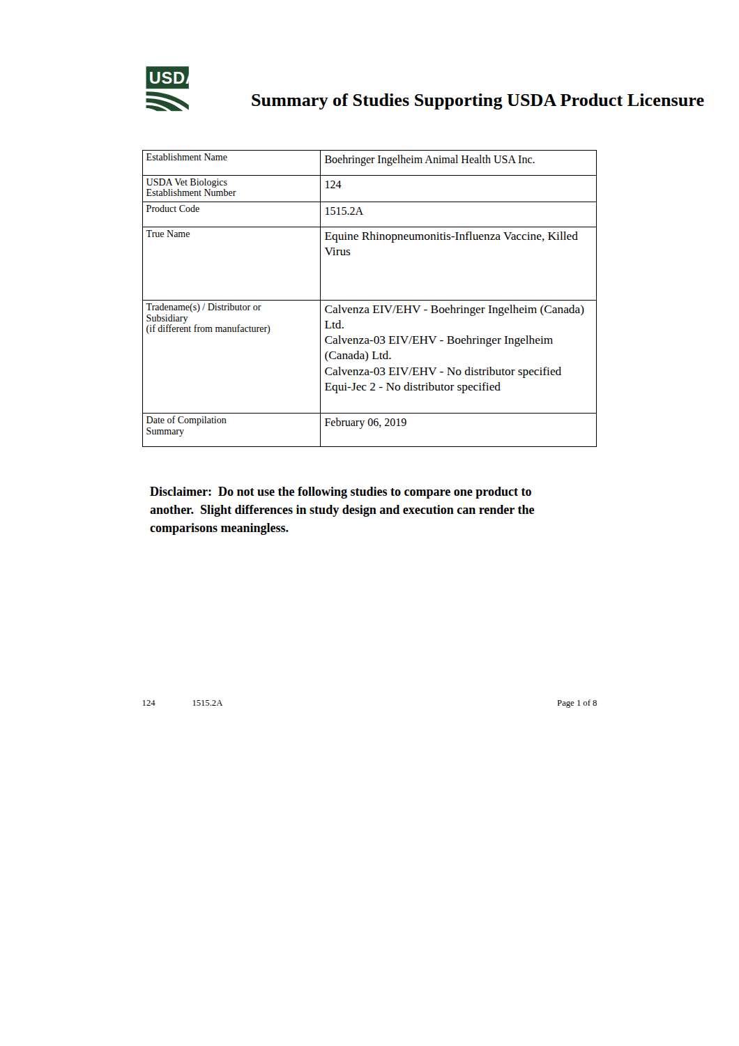USDA
Summary of Studies Supporting USDA Product Licensure
| Establishment Name | Boehringer Ingelheim Animal Health USA Inc. |
| USDA Vet Biologics Establishment Number | 124 |
| Product Code | 1515.2A |
| True Name | Equine Rhinopneumonitis-Influenza Vaccine, Killed Virus |
| Tradename(s) / Distributor or Subsidiary (if different from manufacturer) | Calvenza EIV/EHV - Boehringer Ingelheim (Canada) Ltd. Calvenza-03 EIV/EHV - Boehringer Ingelheim (Canada) Ltd. Calvenza-03 EIV/EHV - No distributor specified Equi-Jec 2 - No distributor specified |
| Date of Compilation Summary | February 06, 2019 |
Disclaimer: Do not use the following studies to compare one product to another. Slight differences in study design and execution can render the comparisons meaningless.
1241515.2A
Page 1 of 8